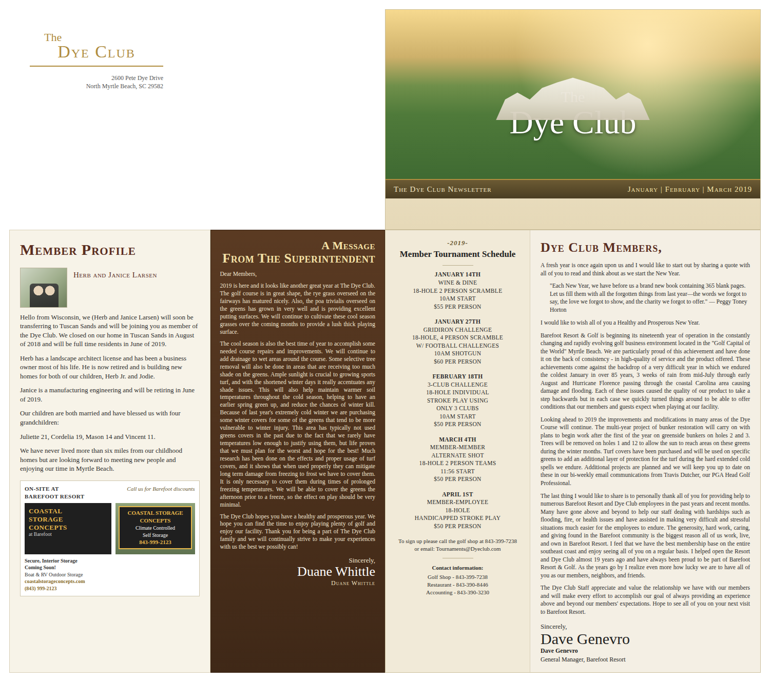The
Dye Club
2600 Pete Dye Drive
North Myrtle Beach, SC 29582
The Dye Club
The Dye Club Newsletter January | February | March 2019
Member Profile
Herb and Janice Larsen
Hello from Wisconsin, we (Herb and Janice Larsen) will soon be transferring to Tuscan Sands and will be joining you as member of the Dye Club. We closed on our home in Tuscan Sands in August of 2018 and will be full time residents in June of 2019.
Herb has a landscape architect license and has been a business owner most of his life. He is now retired and is building new homes for both of our children, Herb Jr. and Jodie.
Janice is a manufacturing engineering and will be retiring in June of 2019.
Our children are both married and have blessed us with four grandchildren:
Juliette 21, Cordelia 19, Mason 14 and Vincent 11.
We have never lived more than six miles from our childhood homes but are looking forward to meeting new people and enjoying our time in Myrtle Beach.
ON-SITE AT
BAREFOOT RESORT Call us for Barefoot discounts
COASTAL
STORAGE
CONCEPTS at Barefoot
COASTAL STORAGE CONCEPTS Climate Controlled
Self Storage
843-999-2123
Secure, Interior Storage Coming Soon! Boat & RV Outdoor Storage coastalstorageconcepts.com (843) 999-2123
A Message
From The Superintendent
Dear Members,
2019 is here and it looks like another great year at The Dye Club. The golf course is in great shape, the rye grass overseed on the fairways has matured nicely. Also, the poa trivialis overseed on the greens has grown in very well and is providing excellent putting surfaces. We will continue to cultivate these cool season grasses over the coming months to provide a lush thick playing surface.
The cool season is also the best time of year to accomplish some needed course repairs and improvements. We will continue to add drainage to wet areas around the course. Some selective tree removal will also be done in areas that are receiving too much shade on the greens. Ample sunlight is crucial to growing sports turf, and with the shortened winter days it really accentuates any shade issues. This will also help maintain warmer soil temperatures throughout the cold season, helping to have an earlier spring green up, and reduce the chances of winter kill. Because of last year's extremely cold winter we are purchasing some winter covers for some of the greens that tend to be more vulnerable to winter injury. This area has typically not used greens covers in the past due to the fact that we rarely have temperatures low enough to justify using them, but life proves that we must plan for the worst and hope for the best! Much research has been done on the effects and proper usage of turf covers, and it shows that when used properly they can mitigate long term damage from freezing to frost we have to cover them. It is only necessary to cover them during times of prolonged freezing temperatures. We will be able to cover the greens the afternoon prior to a freeze, so the effect on play should be very minimal.
The Dye Club hopes you have a healthy and prosperous year. We hope you can find the time to enjoy playing plenty of golf and enjoy our facility. Thank you for being a part of The Dye Club family and we will continually strive to make your experiences with us the best we possibly can!
Sincerely, Duane Whittle Duane Whittle
-2019- Member Tournament Schedule
JANUARY 14TH WINE & DINE
18-HOLE 2 PERSON SCRAMBLE
10AM START
$55 PER PERSON
JANUARY 27TH GRIDIRON CHALLENGE
18-HOLE, 4 PERSON SCRAMBLE
W/ FOOTBALL CHALLENGES
10AM SHOTGUN
$60 PER PERSON
FEBRUARY 18TH 3-CLUB CHALLENGE
18-HOLE INDIVIDUAL
STROKE PLAY USING
ONLY 3 CLUBS
10AM START
$50 PER PERSON
MARCH 4TH MEMBER-MEMBER
ALTERNATE SHOT
18-HOLE 2 PERSON TEAMS
11:56 START
$50 PER PERSON
APRIL 1ST MEMBER-EMPLOYEE
18-HOLE
HANDICAPPED STROKE PLAY
$50 PER PERSON
To sign up please call the golf shop at 843-399-7238
or email: Tournaments@Dyeclub.com
Contact information: Golf Shop - 843-399-7238
Restaurant - 843-390-8446
Accounting - 843-390-3230
Dye Club Members,
A fresh year is once again upon us and I would like to start out by sharing a quote with all of you to read and think about as we start the New Year.
"Each New Year, we have before us a brand new book containing 365 blank pages. Let us fill them with all the forgotten things from last year—the words we forgot to say, the love we forgot to show, and the charity we forgot to offer." — Peggy Toney Horton
I would like to wish all of you a Healthy and Prosperous New Year.
Barefoot Resort & Golf is beginning its nineteenth year of operation in the constantly changing and rapidly evolving golf business environment located in the "Golf Capital of the World" Myrtle Beach. We are particularly proud of this achievement and have done it on the back of consistency - in high-quality of service and the product offered. These achievements come against the backdrop of a very difficult year in which we endured the coldest January in over 85 years, 3 weeks of rain from mid-July through early August and Hurricane Florence passing through the coastal Carolina area causing damage and flooding. Each of these issues caused the quality of our product to take a step backwards but in each case we quickly turned things around to be able to offer conditions that our members and guests expect when playing at our facility.
Looking ahead to 2019 the improvements and modifications in many areas of the Dye Course will continue. The multi-year project of bunker restoration will carry on with plans to begin work after the first of the year on greenside bunkers on holes 2 and 3. Trees will be removed on holes 1 and 12 to allow the sun to reach areas on these greens during the winter months. Turf covers have been purchased and will be used on specific greens to add an additional layer of protection for the turf during the hard extended cold spells we endure. Additional projects are planned and we will keep you up to date on these in our bi-weekly email communications from Travis Dutcher, our PGA Head Golf Professional.
The last thing I would like to share is to personally thank all of you for providing help to numerous Barefoot Resort and Dye Club employees in the past years and recent months. Many have gone above and beyond to help our staff dealing with hardships such as flooding, fire, or health issues and have assisted in making very difficult and stressful situations much easier for the employees to endure. The generosity, hard work, caring, and giving found in the Barefoot community is the biggest reason all of us work, live, and own in Barefoot Resort. I feel that we have the best membership base on the entire southeast coast and enjoy seeing all of you on a regular basis. I helped open the Resort and Dye Club almost 19 years ago and have always been proud to be part of Barefoot Resort & Golf. As the years go by I realize even more how lucky we are to have all of you as our members, neighbors, and friends.
The Dye Club Staff appreciate and value the relationship we have with our members and will make every effort to accomplish our goal of always providing an experience above and beyond our members' expectations. Hope to see all of you on your next visit to Barefoot Resort.
Sincerely, Dave Genevro Dave Genevro General Manager, Barefoot Resort